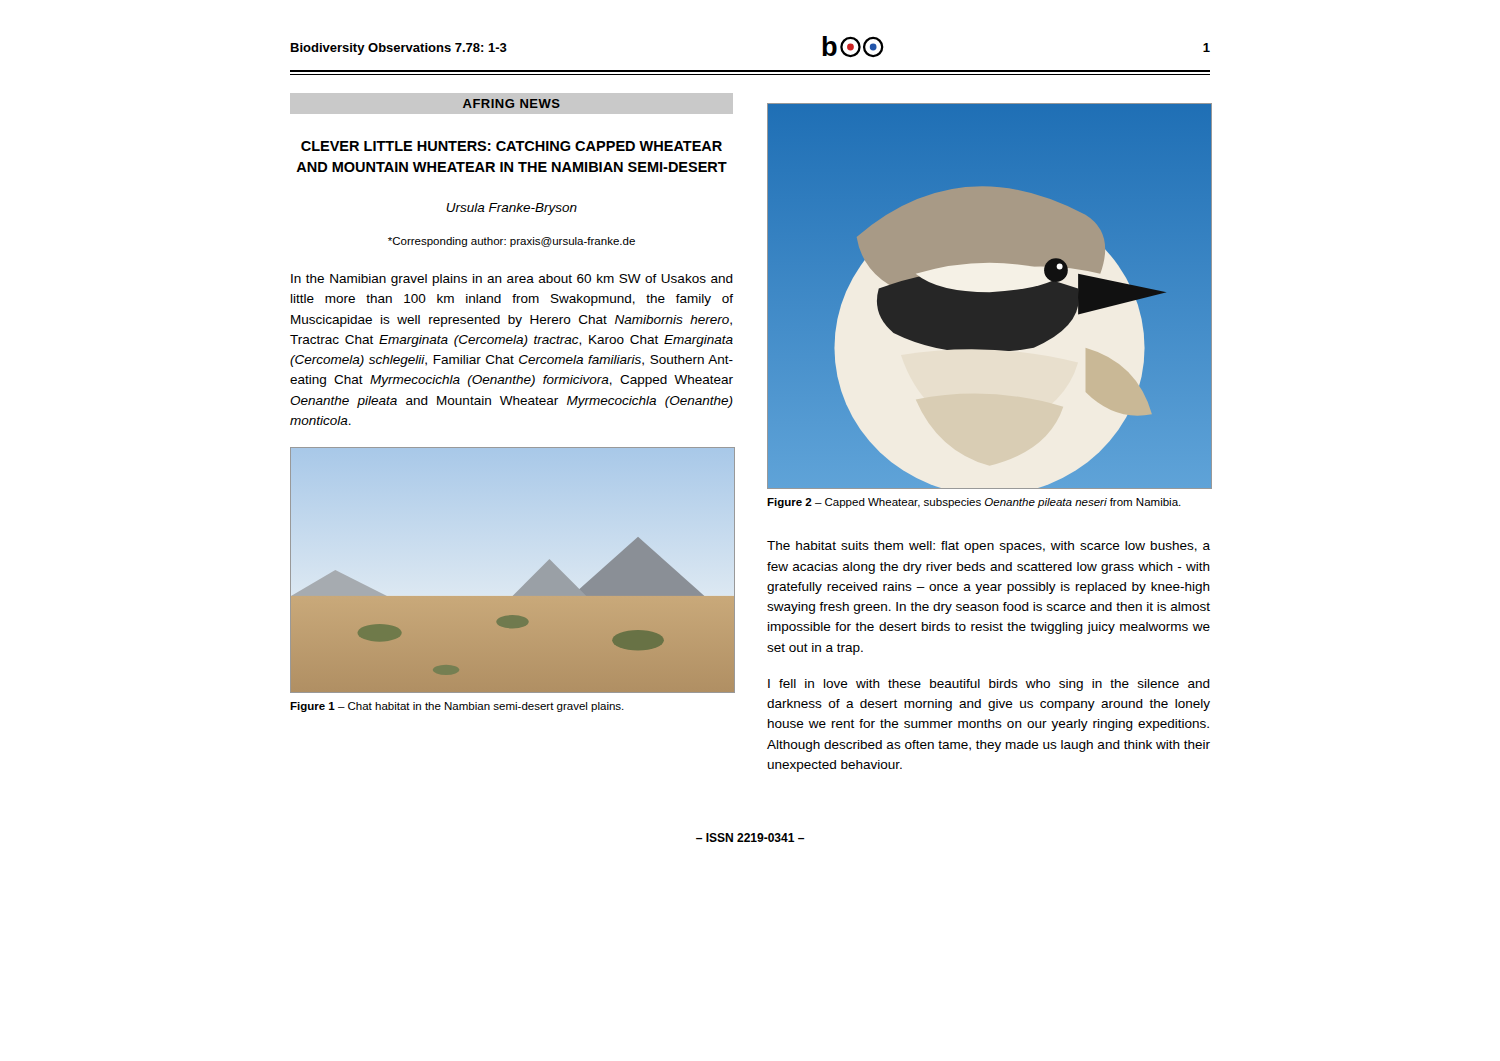Biodiversity Observations 7.78: 1-3
1
AFRING NEWS
Clever little hunters: catching Capped Wheatear and Mountain Wheatear in the Namibian semi-desert
Ursula Franke-Bryson
*Corresponding author: praxis@ursula-franke.de
In the Namibian gravel plains in an area about 60 km SW of Usakos and little more than 100 km inland from Swakopmund, the family of Muscicapidae is well represented by Herero Chat Namibornis herero, Tractrac Chat Emarginata (Cercomela) tractrac, Karoo Chat Emarginata (Cercomela) schlegelii, Familiar Chat Cercomela familiaris, Southern Ant-eating Chat Myrmecocichla (Oenanthe) formicivora, Capped Wheatear Oenanthe pileata and Mountain Wheatear Myrmecocichla (Oenanthe) monticola.
Figure 1 – Chat habitat in the Nambian semi-desert gravel plains.
Figure 2 – Capped Wheatear, subspecies Oenanthe pileata neseri from Namibia.
The habitat suits them well: flat open spaces, with scarce low bushes, a few acacias along the dry river beds and scattered low grass which - with gratefully received rains – once a year possibly is replaced by knee-high swaying fresh green. In the dry season food is scarce and then it is almost impossible for the desert birds to resist the twiggling juicy mealworms we set out in a trap.
I fell in love with these beautiful birds who sing in the silence and darkness of a desert morning and give us company around the lonely house we rent for the summer months on our yearly ringing expeditions. Although described as often tame, they made us laugh and think with their unexpected behaviour.
– ISSN 2219-0341 –